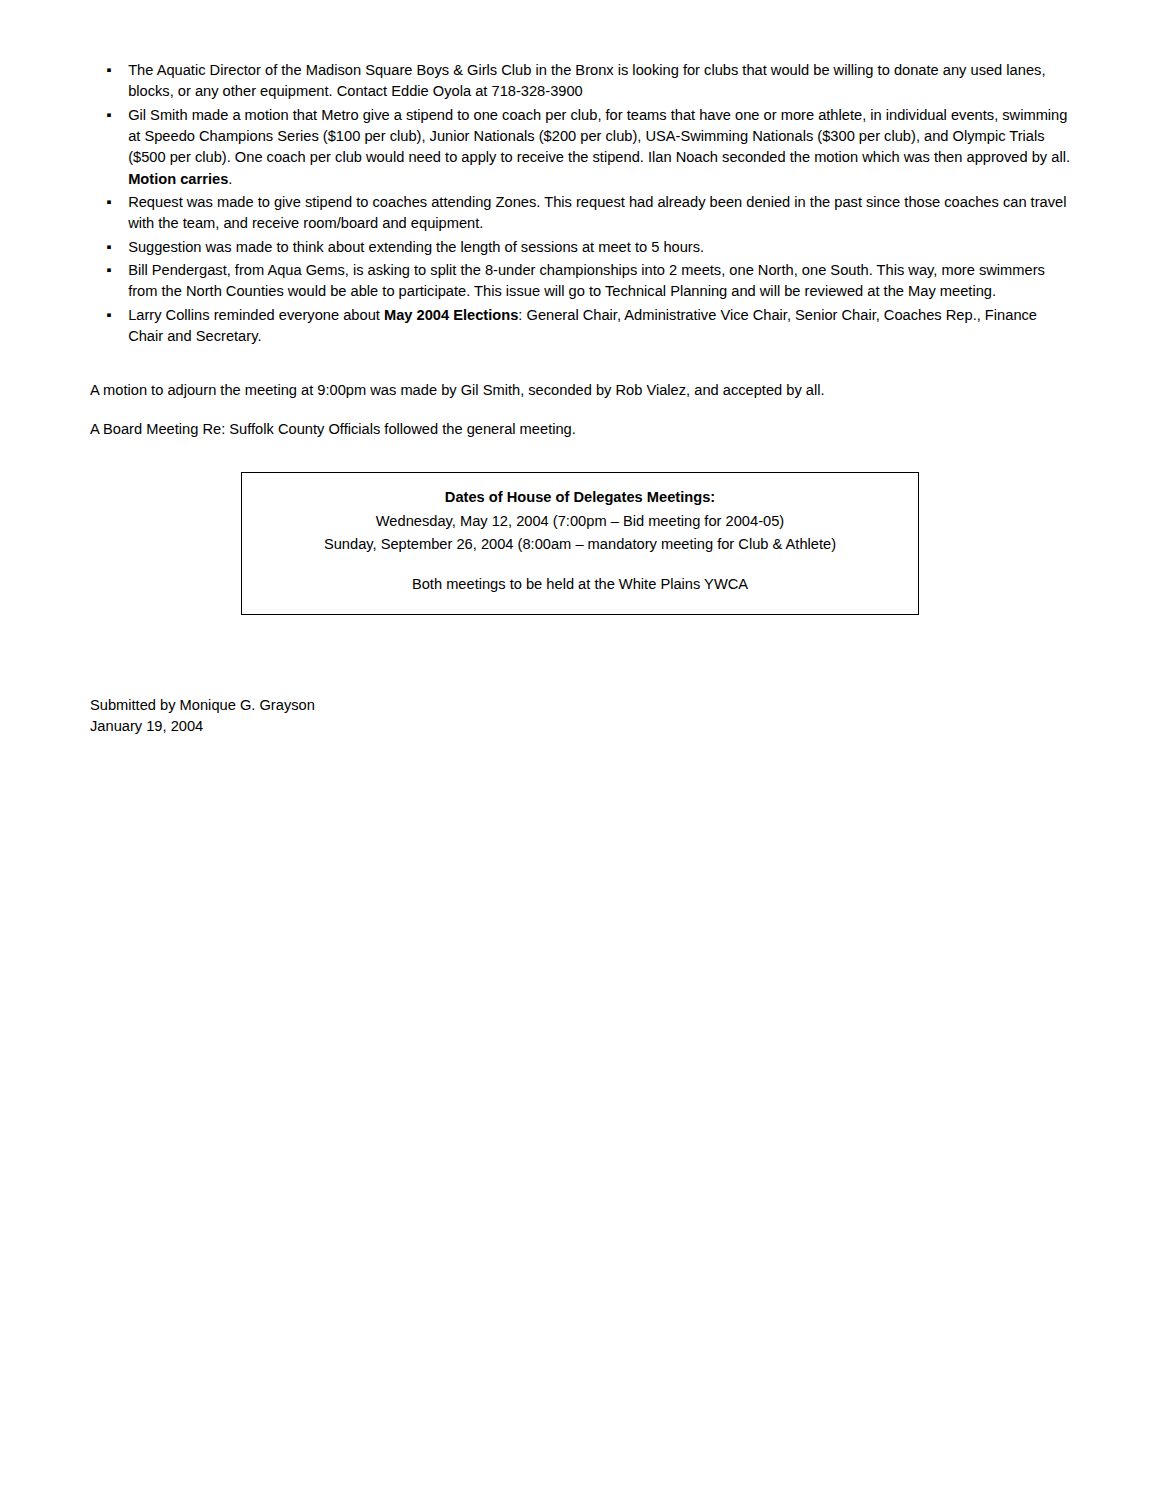The Aquatic Director of the Madison Square Boys & Girls Club in the Bronx is looking for clubs that would be willing to donate any used lanes, blocks, or any other equipment. Contact Eddie Oyola at 718-328-3900
Gil Smith made a motion that Metro give a stipend to one coach per club, for teams that have one or more athlete, in individual events, swimming at Speedo Champions Series ($100 per club), Junior Nationals ($200 per club), USA-Swimming Nationals ($300 per club), and Olympic Trials ($500 per club). One coach per club would need to apply to receive the stipend. Ilan Noach seconded the motion which was then approved by all. Motion carries.
Request was made to give stipend to coaches attending Zones. This request had already been denied in the past since those coaches can travel with the team, and receive room/board and equipment.
Suggestion was made to think about extending the length of sessions at meet to 5 hours.
Bill Pendergast, from Aqua Gems, is asking to split the 8-under championships into 2 meets, one North, one South. This way, more swimmers from the North Counties would be able to participate. This issue will go to Technical Planning and will be reviewed at the May meeting.
Larry Collins reminded everyone about May 2004 Elections: General Chair, Administrative Vice Chair, Senior Chair, Coaches Rep., Finance Chair and Secretary.
A motion to adjourn the meeting at 9:00pm was made by Gil Smith, seconded by Rob Vialez, and accepted by all.
A Board Meeting Re: Suffolk County Officials followed the general meeting.
Dates of House of Delegates Meetings:
Wednesday, May 12, 2004 (7:00pm – Bid meeting for 2004-05)
Sunday, September 26, 2004 (8:00am – mandatory meeting for Club & Athlete)
Both meetings to be held at the White Plains YWCA
Submitted by Monique G. Grayson
January 19, 2004